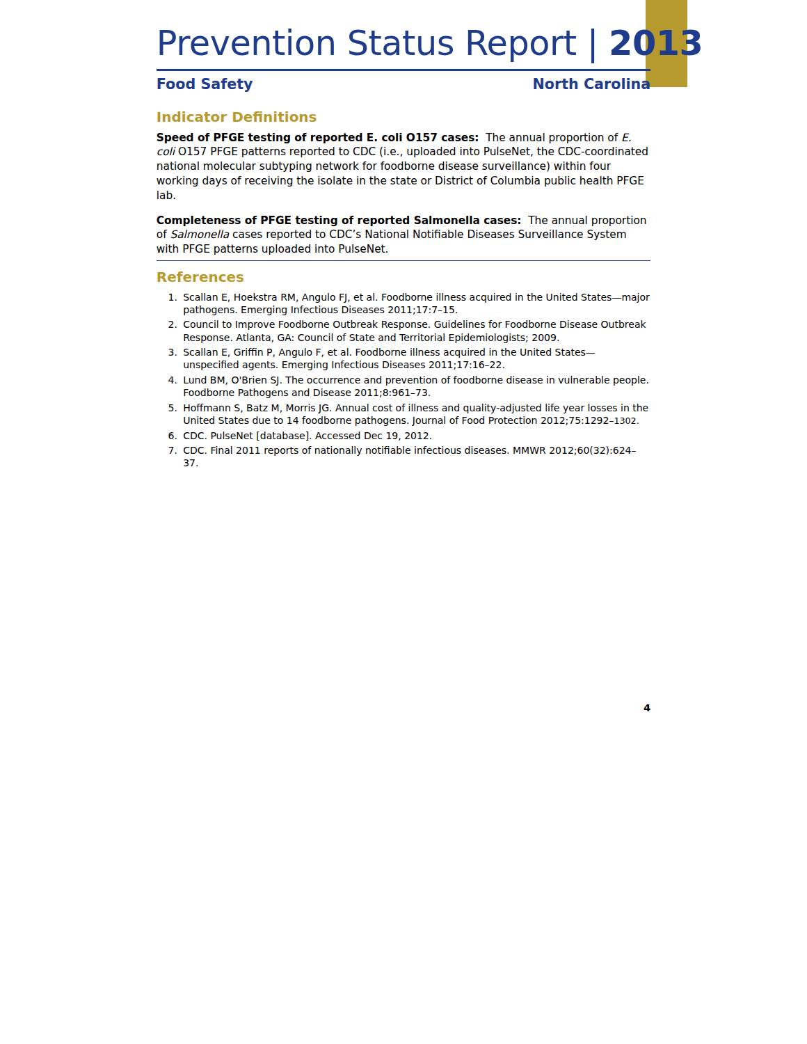Prevention Status Report | 2013
Food Safety North Carolina
Indicator Definitions
Speed of PFGE testing of reported E. coli O157 cases: The annual proportion of E. coli O157 PFGE patterns reported to CDC (i.e., uploaded into PulseNet, the CDC-coordinated national molecular subtyping network for foodborne disease surveillance) within four working days of receiving the isolate in the state or District of Columbia public health PFGE lab.
Completeness of PFGE testing of reported Salmonella cases: The annual proportion of Salmonella cases reported to CDC’s National Notifiable Diseases Surveillance System with PFGE patterns uploaded into PulseNet.
References
Scallan E, Hoekstra RM, Angulo FJ, et al. Foodborne illness acquired in the United States—major pathogens. Emerging Infectious Diseases 2011;17:7–15.
Council to Improve Foodborne Outbreak Response. Guidelines for Foodborne Disease Outbreak Response. Atlanta, GA: Council of State and Territorial Epidemiologists; 2009.
Scallan E, Griffin P, Angulo F, et al. Foodborne illness acquired in the United States—unspecified agents. Emerging Infectious Diseases 2011;17:16–22.
Lund BM, O'Brien SJ. The occurrence and prevention of foodborne disease in vulnerable people. Foodborne Pathogens and Disease 2011;8:961–73.
Hoffmann S, Batz M, Morris JG. Annual cost of illness and quality-adjusted life year losses in the United States due to 14 foodborne pathogens. Journal of Food Protection 2012;75:1292–1302.
CDC. PulseNet [database]. Accessed Dec 19, 2012.
CDC. Final 2011 reports of nationally notifiable infectious diseases. MMWR 2012;60(32):624–37.
4